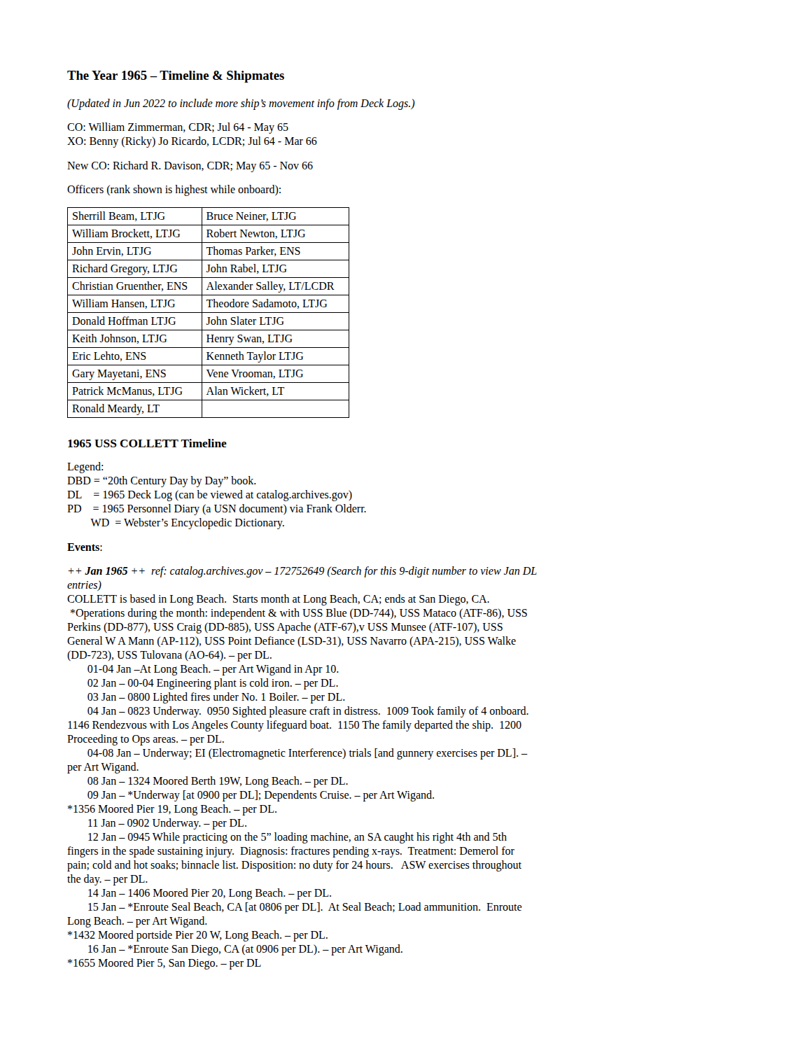The Year 1965 – Timeline & Shipmates
(Updated in Jun 2022 to include more ship’s movement info from Deck Logs.)
CO: William Zimmerman, CDR; Jul 64 - May 65
XO: Benny (Ricky) Jo Ricardo, LCDR; Jul 64 - Mar 66
New CO: Richard R. Davison, CDR; May 65 - Nov 66
Officers (rank shown is highest while onboard):
| Sherrill Beam, LTJG | Bruce Neiner, LTJG |
| William Brockett, LTJG | Robert Newton, LTJG |
| John Ervin, LTJG | Thomas Parker, ENS |
| Richard Gregory, LTJG | John Rabel, LTJG |
| Christian Gruenther, ENS | Alexander Salley, LT/LCDR |
| William Hansen, LTJG | Theodore Sadamoto, LTJG |
| Donald Hoffman LTJG | John Slater LTJG |
| Keith Johnson, LTJG | Henry Swan, LTJG |
| Eric Lehto, ENS | Kenneth Taylor LTJG |
| Gary Mayetani, ENS | Vene Vrooman, LTJG |
| Patrick McManus, LTJG | Alan Wickert, LT |
| Ronald Meardy, LT | |
1965 USS COLLETT Timeline
Legend:
DBD = “20th Century Day by Day” book.
DL = 1965 Deck Log (can be viewed at catalog.archives.gov)
PD = 1965 Personnel Diary (a USN document) via Frank Olderr.
WD = Webster’s Encyclopedic Dictionary.
Events:
++ Jan 1965 ++ ref: catalog.archives.gov – 172752649 (Search for this 9-digit number to view Jan DL entries)
COLLETT is based in Long Beach. Starts month at Long Beach, CA; ends at San Diego, CA.
*Operations during the month: independent & with USS Blue (DD-744), USS Mataco (ATF-86), USS Perkins (DD-877), USS Craig (DD-885), USS Apache (ATF-67),v USS Munsee (ATF-107), USS General W A Mann (AP-112), USS Point Defiance (LSD-31), USS Navarro (APA-215), USS Walke (DD-723), USS Tulovana (AO-64). – per DL.
01-04 Jan –At Long Beach. – per Art Wigand in Apr 10.
02 Jan – 00-04 Engineering plant is cold iron. – per DL.
03 Jan – 0800 Lighted fires under No. 1 Boiler. – per DL.
04 Jan – 0823 Underway. 0950 Sighted pleasure craft in distress. 1009 Took family of 4 onboard. 1146 Rendezvous with Los Angeles County lifeguard boat. 1150 The family departed the ship. 1200 Proceeding to Ops areas. – per DL.
04-08 Jan – Underway; EI (Electromagnetic Interference) trials [and gunnery exercises per DL]. – per Art Wigand.
08 Jan – 1324 Moored Berth 19W, Long Beach. – per DL.
09 Jan – *Underway [at 0900 per DL]; Dependents Cruise. – per Art Wigand.
*1356 Moored Pier 19, Long Beach. – per DL.
11 Jan – 0902 Underway. – per DL.
12 Jan – 0945 While practicing on the 5” loading machine, an SA caught his right 4th and 5th fingers in the spade sustaining injury. Diagnosis: fractures pending x-rays. Treatment: Demerol for pain; cold and hot soaks; binnacle list. Disposition: no duty for 24 hours. ASW exercises throughout the day. – per DL.
14 Jan – 1406 Moored Pier 20, Long Beach. – per DL.
15 Jan – *Enroute Seal Beach, CA [at 0806 per DL]. At Seal Beach; Load ammunition. Enroute Long Beach. – per Art Wigand.
*1432 Moored portside Pier 20 W, Long Beach. – per DL.
16 Jan – *Enroute San Diego, CA (at 0906 per DL). – per Art Wigand.
*1655 Moored Pier 5, San Diego. – per DL